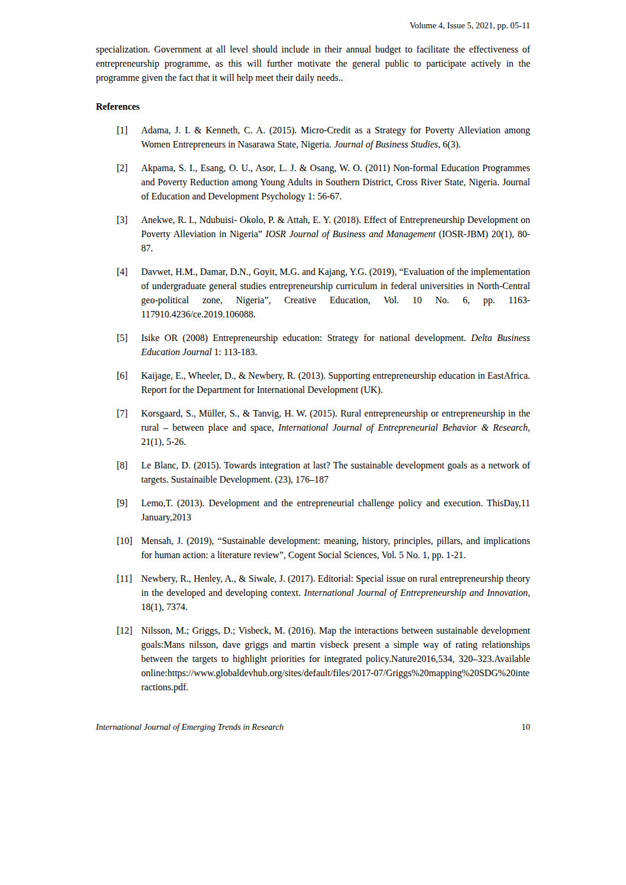Volume 4, Issue 5, 2021, pp. 05-11
specialization. Government at all level should include in their annual budget to facilitate the effectiveness of entrepreneurship programme, as this will further motivate the general public to participate actively in the programme given the fact that it will help meet their daily needs..
References
[1] Adama, J. I. & Kenneth, C. A. (2015). Micro-Credit as a Strategy for Poverty Alleviation among Women Entrepreneurs in Nasarawa State, Nigeria. Journal of Business Studies, 6(3).
[2] Akpama, S. I., Esang, O. U., Asor, L. J. & Osang, W. O. (2011) Non-formal Education Programmes and Poverty Reduction among Young Adults in Southern District, Cross River State, Nigeria. Journal of Education and Development Psychology 1: 56-67.
[3] Anekwe, R. I., Ndubuisi- Okolo, P. & Attah, E. Y. (2018). Effect of Entrepreneurship Development on Poverty Alleviation in Nigeria” IOSR Journal of Business and Management (IOSR-JBM) 20(1), 80-87.
[4] Davwet, H.M., Damar, D.N., Goyit, M.G. and Kajang, Y.G. (2019), “Evaluation of the implementation of undergraduate general studies entrepreneurship curriculum in federal universities in North-Central geo-political zone, Nigeria”, Creative Education, Vol. 10 No. 6, pp. 1163-117910.4236/ce.2019.106088.
[5] Isike OR (2008) Entrepreneurship education: Strategy for national development. Delta Business Education Journal 1: 113-183.
[6] Kaijage, E., Wheeler, D., & Newbery, R. (2013). Supporting entrepreneurship education in EastAfrica. Report for the Department for International Development (UK).
[7] Korsgaard, S., Müller, S., & Tanvig, H. W. (2015). Rural entrepreneurship or entrepreneurship in the rural – between place and space, International Journal of Entrepreneurial Behavior & Research, 21(1), 5-26.
[8] Le Blanc, D. (2015). Towards integration at last? The sustainable development goals as a network of targets. Sustainaible Development. (23), 176–187
[9] Lemo,T. (2013). Development and the entrepreneurial challenge policy and execution. ThisDay,11 January,2013
[10] Mensah, J. (2019), “Sustainable development: meaning, history, principles, pillars, and implications for human action: a literature review”, Cogent Social Sciences, Vol. 5 No. 1, pp. 1-21.
[11] Newbery, R., Henley, A., & Siwale, J. (2017). Editorial: Special issue on rural entrepreneurship theory in the developed and developing context. International Journal of Entrepreneurship and Innovation, 18(1), 7374.
[12] Nilsson, M.; Griggs, D.; Visbeck, M. (2016). Map the interactions between sustainable development goals:Mans nilsson, dave griggs and martin visbeck present a simple way of rating relationships between the targets to highlight priorities for integrated policy.Nature2016,534, 320–323.Available online:https://www.globaldevhub.org/sites/default/files/2017-07/Griggs%20mapping%20SDG%20interactions.pdf.
International Journal of Emerging Trends in Research 10